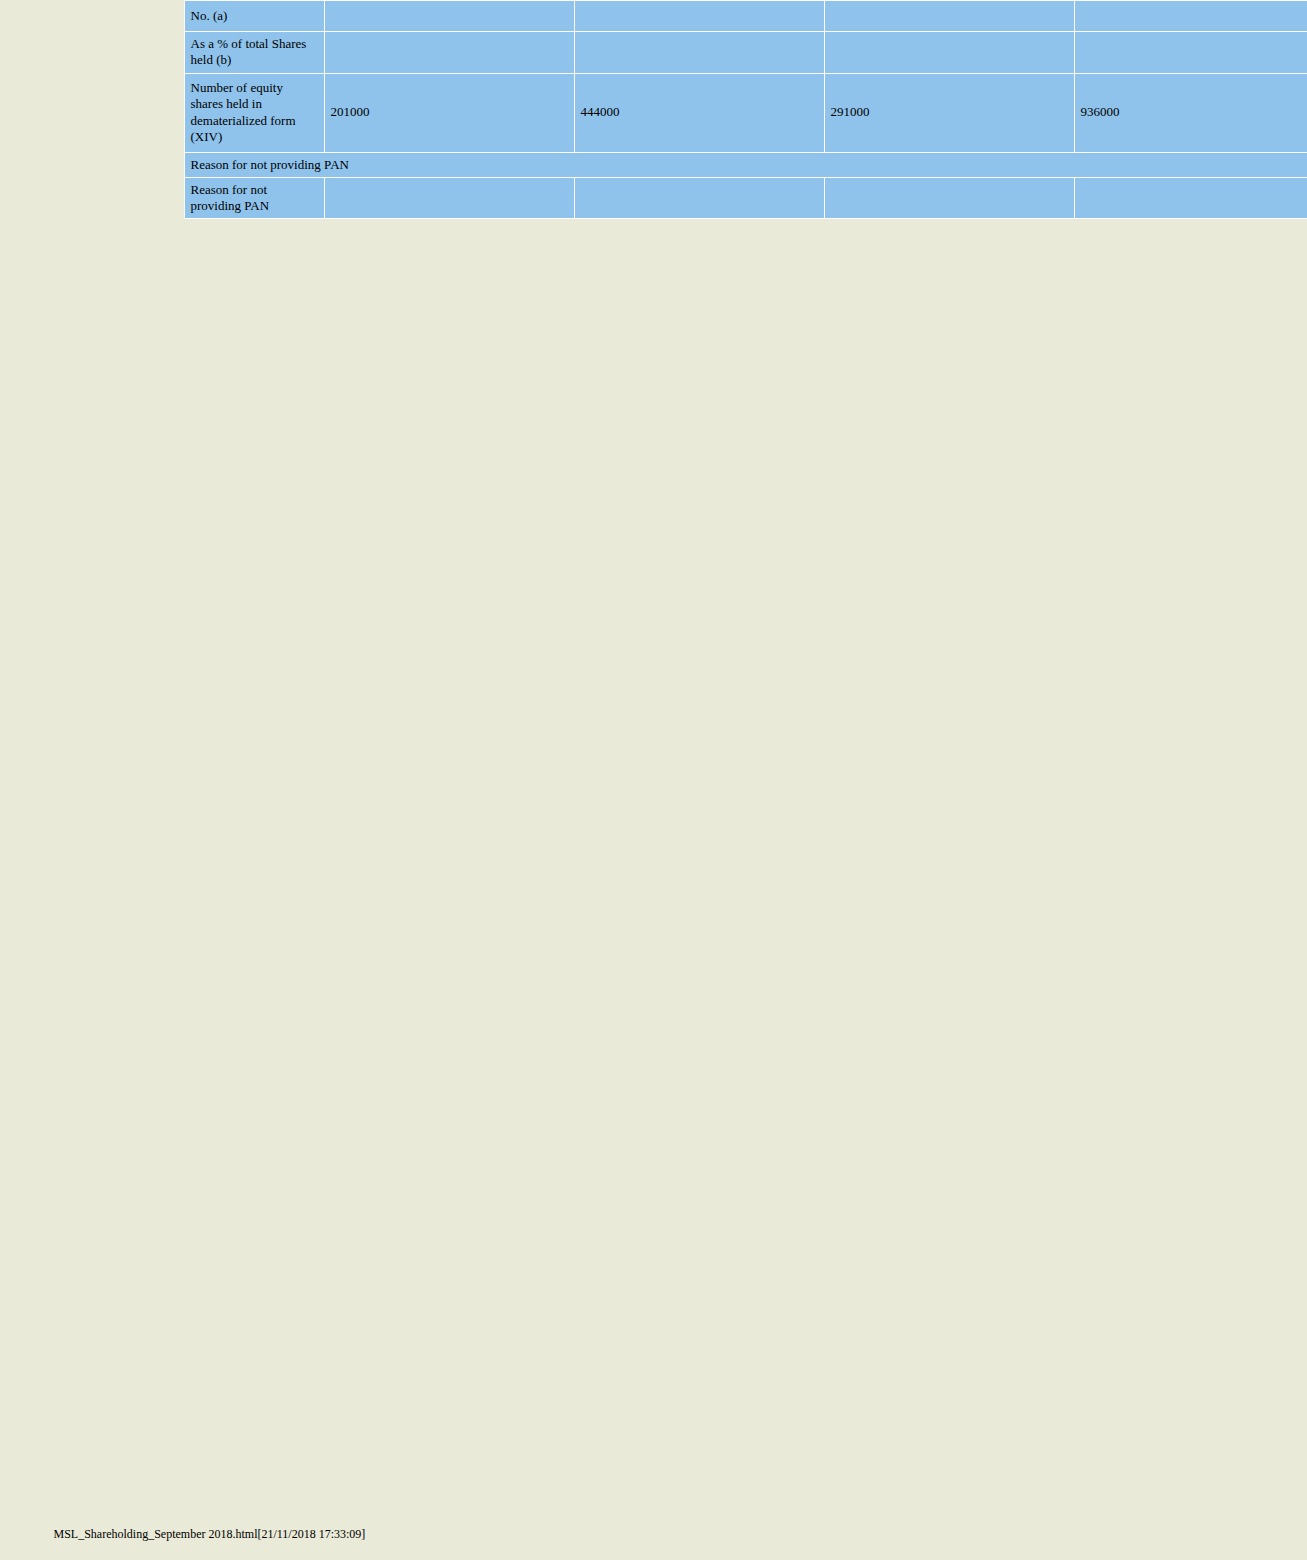| No. (a) | | | | |
| As a % of total Shares held (b) | | | | |
| Number of equity shares held in dematerialized form (XIV) | 201000 | 444000 | 291000 | 936000 |
| Reason for not providing PAN |
| Reason for not providing PAN | | | | |
MSL_Shareholding_September 2018.html[21/11/2018 17:33:09]